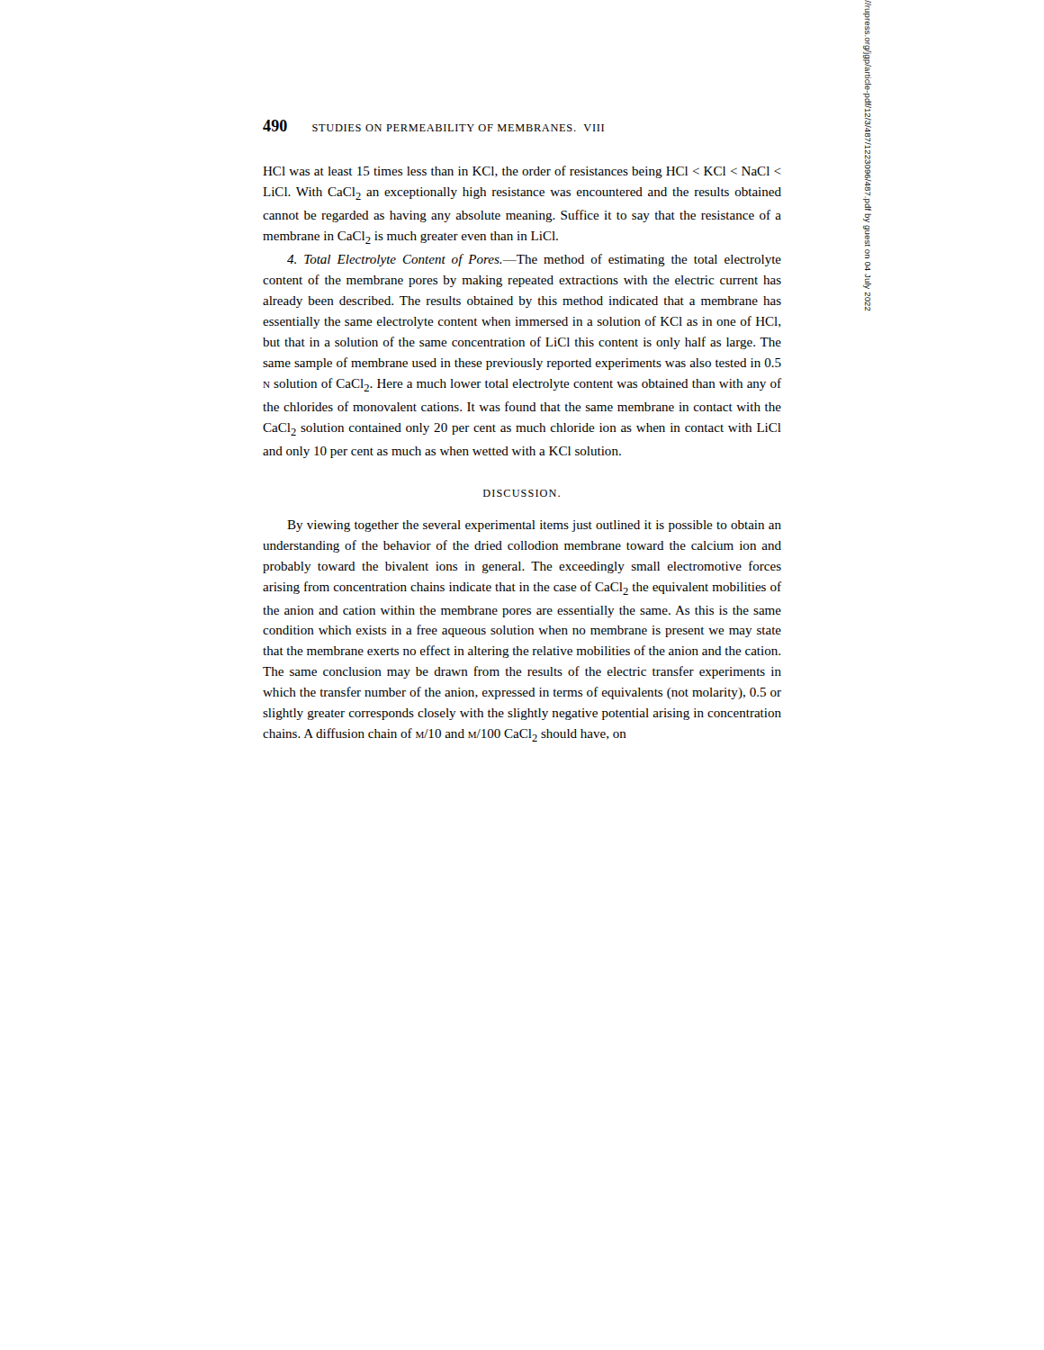Downloaded from http://rupress.org/jgp/article-pdf/12/3/487/1223096/487.pdf by guest on 04 July 2022
490 Studies on Permeability of Membranes. VIII
HCl was at least 15 times less than in KCl, the order of resistances being HCl < KCl < NaCl < LiCl. With CaCl2 an exceptionally high resistance was encountered and the results obtained cannot be regarded as having any absolute meaning. Suffice it to say that the resistance of a membrane in CaCl2 is much greater even than in LiCl.
4. Total Electrolyte Content of Pores.—The method of estimating the total electrolyte content of the membrane pores by making repeated extractions with the electric current has already been described. The results obtained by this method indicated that a membrane has essentially the same electrolyte content when immersed in a solution of KCl as in one of HCl, but that in a solution of the same concentration of LiCl this content is only half as large. The same sample of membrane used in these previously reported experiments was also tested in 0.5 n solution of CaCl2. Here a much lower total electrolyte content was obtained than with any of the chlorides of monovalent cations. It was found that the same membrane in contact with the CaCl2 solution contained only 20 per cent as much chloride ion as when in contact with LiCl and only 10 per cent as much as when wetted with a KCl solution.
Discussion.
By viewing together the several experimental items just outlined it is possible to obtain an understanding of the behavior of the dried collodion membrane toward the calcium ion and probably toward the bivalent ions in general. The exceedingly small electromotive forces arising from concentration chains indicate that in the case of CaCl2 the equivalent mobilities of the anion and cation within the membrane pores are essentially the same. As this is the same condition which exists in a free aqueous solution when no membrane is present we may state that the membrane exerts no effect in altering the relative mobilities of the anion and the cation. The same conclusion may be drawn from the results of the electric transfer experiments in which the transfer number of the anion, expressed in terms of equivalents (not molarity), 0.5 or slightly greater corresponds closely with the slightly negative potential arising in concentration chains. A diffusion chain of m/10 and m/100 CaCl2 should have, on